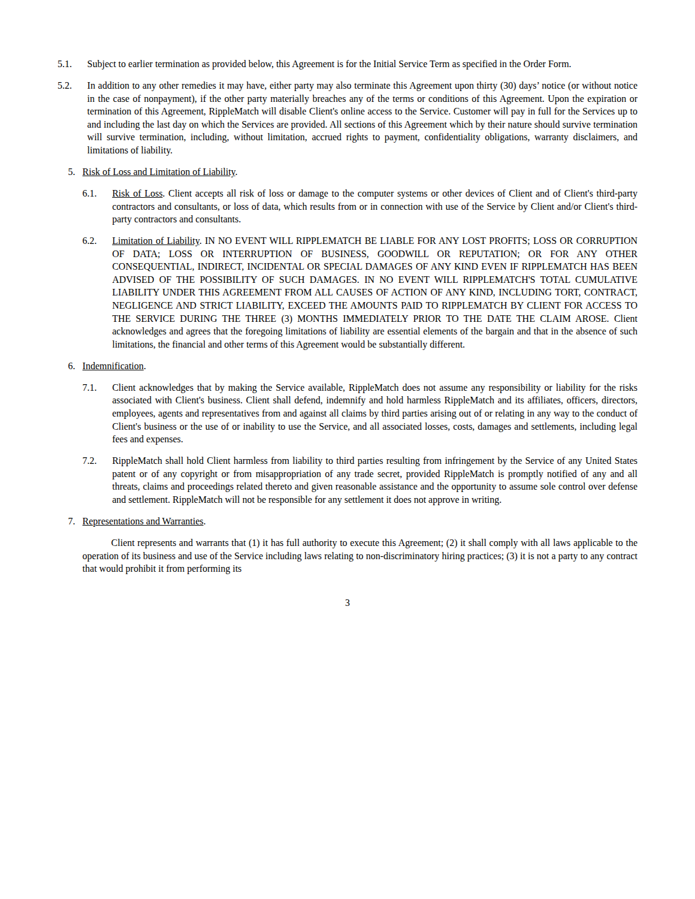5.1. Subject to earlier termination as provided below, this Agreement is for the Initial Service Term as specified in the Order Form.
5.2. In addition to any other remedies it may have, either party may also terminate this Agreement upon thirty (30) days’ notice (or without notice in the case of nonpayment), if the other party materially breaches any of the terms or conditions of this Agreement. Upon the expiration or termination of this Agreement, RippleMatch will disable Client's online access to the Service. Customer will pay in full for the Services up to and including the last day on which the Services are provided. All sections of this Agreement which by their nature should survive termination will survive termination, including, without limitation, accrued rights to payment, confidentiality obligations, warranty disclaimers, and limitations of liability.
Risk of Loss and Limitation of Liability.
6.1. Risk of Loss. Client accepts all risk of loss or damage to the computer systems or other devices of Client and of Client's third-party contractors and consultants, or loss of data, which results from or in connection with use of the Service by Client and/or Client's third-party contractors and consultants.
6.2. Limitation of Liability. In no event will RippleMatch be liable for any lost profits; loss or corruption of data; loss or interruption of business, goodwill or reputation; or for any other consequential, indirect, incidental or special damages of any kind even if RippleMatch has been advised of the possibility of such damages. In no event will RippleMatch's total cumulative liability under this Agreement from all causes of action of any kind, including tort, contract, negligence and strict liability, exceed the amounts paid to RippleMatch by Client for access to the Service during the three (3) months immediately prior to the date the claim arose. Client acknowledges and agrees that the foregoing limitations of liability are essential elements of the bargain and that in the absence of such limitations, the financial and other terms of this Agreement would be substantially different.
Indemnification.
7.1. Client acknowledges that by making the Service available, RippleMatch does not assume any responsibility or liability for the risks associated with Client's business. Client shall defend, indemnify and hold harmless RippleMatch and its affiliates, officers, directors, employees, agents and representatives from and against all claims by third parties arising out of or relating in any way to the conduct of Client's business or the use of or inability to use the Service, and all associated losses, costs, damages and settlements, including legal fees and expenses.
7.2. RippleMatch shall hold Client harmless from liability to third parties resulting from infringement by the Service of any United States patent or of any copyright or from misappropriation of any trade secret, provided RippleMatch is promptly notified of any and all threats, claims and proceedings related thereto and given reasonable assistance and the opportunity to assume sole control over defense and settlement. RippleMatch will not be responsible for any settlement it does not approve in writing.
Representations and Warranties.
Client represents and warrants that (1) it has full authority to execute this Agreement; (2) it shall comply with all laws applicable to the operation of its business and use of the Service including laws relating to non-discriminatory hiring practices; (3) it is not a party to any contract that would prohibit it from performing its
3